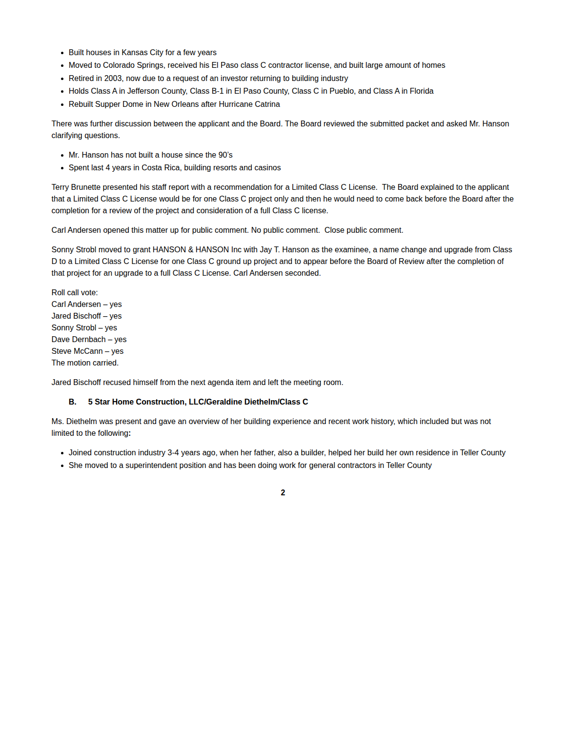Built houses in Kansas City for a few years
Moved to Colorado Springs, received his El Paso class C contractor license, and built large amount of homes
Retired in 2003, now due to a request of an investor returning to building industry
Holds Class A in Jefferson County, Class B-1 in El Paso County, Class C in Pueblo, and Class A in Florida
Rebuilt Supper Dome in New Orleans after Hurricane Catrina
There was further discussion between the applicant and the Board. The Board reviewed the submitted packet and asked Mr. Hanson clarifying questions.
Mr. Hanson has not built a house since the 90’s
Spent last 4 years in Costa Rica, building resorts and casinos
Terry Brunette presented his staff report with a recommendation for a Limited Class C License. The Board explained to the applicant that a Limited Class C License would be for one Class C project only and then he would need to come back before the Board after the completion for a review of the project and consideration of a full Class C license.
Carl Andersen opened this matter up for public comment. No public comment. Close public comment.
Sonny Strobl moved to grant HANSON & HANSON Inc with Jay T. Hanson as the examinee, a name change and upgrade from Class D to a Limited Class C License for one Class C ground up project and to appear before the Board of Review after the completion of that project for an upgrade to a full Class C License. Carl Andersen seconded.
Roll call vote:
Carl Andersen – yes
Jared Bischoff – yes
Sonny Strobl – yes
Dave Dernbach – yes
Steve McCann – yes
The motion carried.
Jared Bischoff recused himself from the next agenda item and left the meeting room.
B. 5 Star Home Construction, LLC/Geraldine Diethelm/Class C
Ms. Diethelm was present and gave an overview of her building experience and recent work history, which included but was not limited to the following:
Joined construction industry 3-4 years ago, when her father, also a builder, helped her build her own residence in Teller County
She moved to a superintendent position and has been doing work for general contractors in Teller County
2